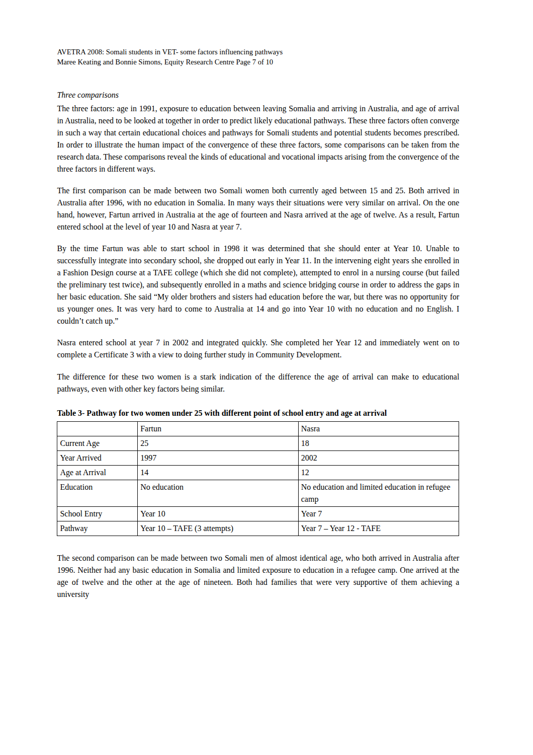AVETRA 2008: Somali students in VET- some factors influencing pathways
Maree Keating and Bonnie Simons, Equity Research Centre Page 7 of 10
Three comparisons
The three factors: age in 1991, exposure to education between leaving Somalia and arriving in Australia, and age of arrival in Australia, need to be looked at together in order to predict likely educational pathways. These three factors often converge in such a way that certain educational choices and pathways for Somali students and potential students becomes prescribed. In order to illustrate the human impact of the convergence of these three factors, some comparisons can be taken from the research data. These comparisons reveal the kinds of educational and vocational impacts arising from the convergence of the three factors in different ways.
The first comparison can be made between two Somali women both currently aged between 15 and 25. Both arrived in Australia after 1996, with no education in Somalia. In many ways their situations were very similar on arrival. On the one hand, however, Fartun arrived in Australia at the age of fourteen and Nasra arrived at the age of twelve. As a result, Fartun entered school at the level of year 10 and Nasra at year 7.
By the time Fartun was able to start school in 1998 it was determined that she should enter at Year 10. Unable to successfully integrate into secondary school, she dropped out early in Year 11. In the intervening eight years she enrolled in a Fashion Design course at a TAFE college (which she did not complete), attempted to enrol in a nursing course (but failed the preliminary test twice), and subsequently enrolled in a maths and science bridging course in order to address the gaps in her basic education. She said “My older brothers and sisters had education before the war, but there was no opportunity for us younger ones. It was very hard to come to Australia at 14 and go into Year 10 with no education and no English. I couldn’t catch up.”
Nasra entered school at year 7 in 2002 and integrated quickly. She completed her Year 12 and immediately went on to complete a Certificate 3 with a view to doing further study in Community Development.
The difference for these two women is a stark indication of the difference the age of arrival can make to educational pathways, even with other key factors being similar.
Table 3- Pathway for two women under 25 with different point of school entry and age at arrival
| | Fartun | Nasra |
| Current Age | 25 | 18 |
| Year Arrived | 1997 | 2002 |
| Age at Arrival | 14 | 12 |
| Education | No education | No education and limited education in refugee camp |
| School Entry | Year 10 | Year 7 |
| Pathway | Year 10 – TAFE (3 attempts) | Year 7 – Year 12 - TAFE |
The second comparison can be made between two Somali men of almost identical age, who both arrived in Australia after 1996. Neither had any basic education in Somalia and limited exposure to education in a refugee camp. One arrived at the age of twelve and the other at the age of nineteen. Both had families that were very supportive of them achieving a university